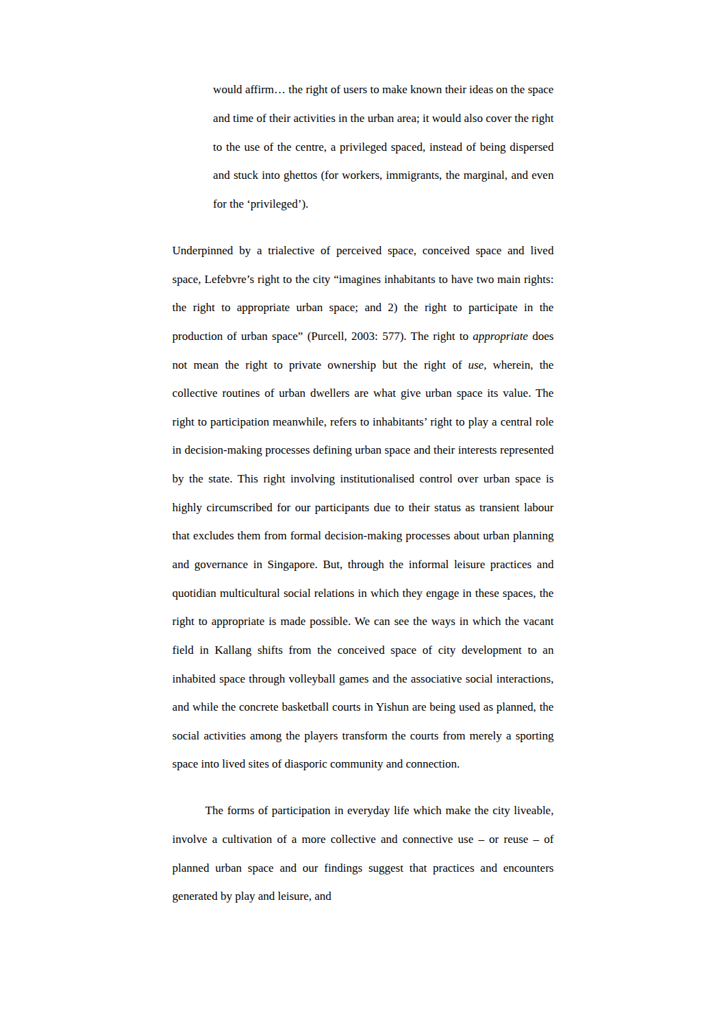would affirm… the right of users to make known their ideas on the space and time of their activities in the urban area; it would also cover the right to the use of the centre, a privileged spaced, instead of being dispersed and stuck into ghettos (for workers, immigrants, the marginal, and even for the ‘privileged’).
Underpinned by a trialective of perceived space, conceived space and lived space, Lefebvre’s right to the city “imagines inhabitants to have two main rights: the right to appropriate urban space; and 2) the right to participate in the production of urban space” (Purcell, 2003: 577). The right to appropriate does not mean the right to private ownership but the right of use, wherein, the collective routines of urban dwellers are what give urban space its value. The right to participation meanwhile, refers to inhabitants’ right to play a central role in decision-making processes defining urban space and their interests represented by the state. This right involving institutionalised control over urban space is highly circumscribed for our participants due to their status as transient labour that excludes them from formal decision-making processes about urban planning and governance in Singapore. But, through the informal leisure practices and quotidian multicultural social relations in which they engage in these spaces, the right to appropriate is made possible. We can see the ways in which the vacant field in Kallang shifts from the conceived space of city development to an inhabited space through volleyball games and the associative social interactions, and while the concrete basketball courts in Yishun are being used as planned, the social activities among the players transform the courts from merely a sporting space into lived sites of diasporic community and connection.
The forms of participation in everyday life which make the city liveable, involve a cultivation of a more collective and connective use – or reuse – of planned urban space and our findings suggest that practices and encounters generated by play and leisure, and